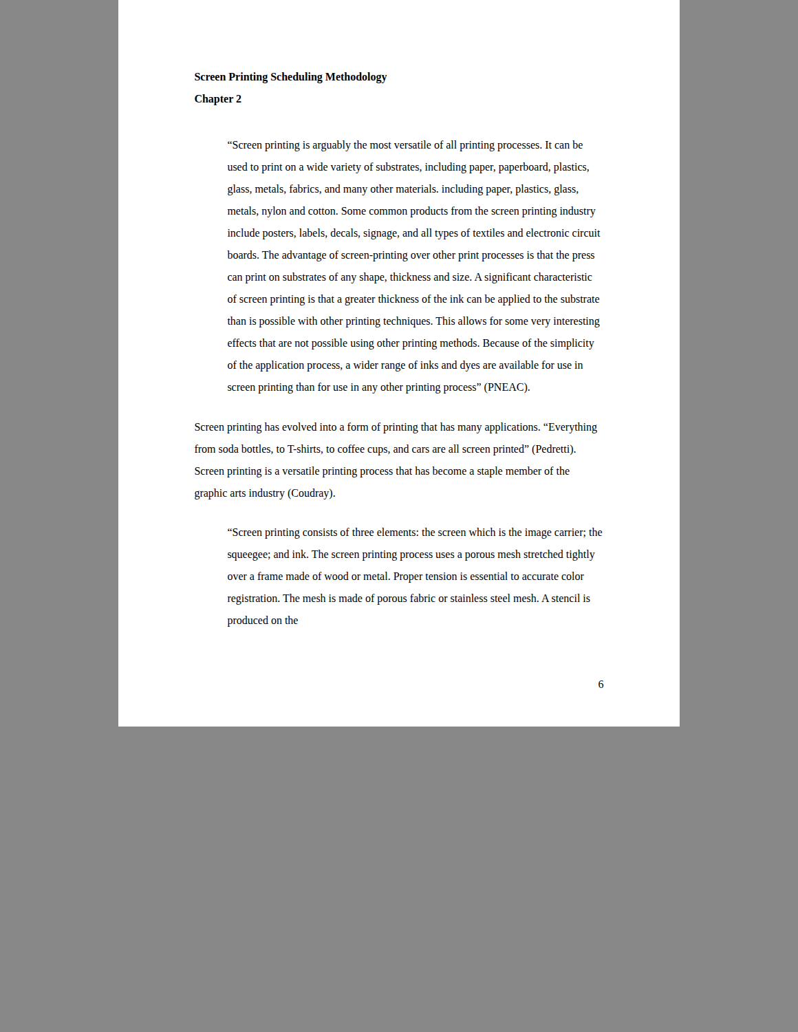Screen Printing Scheduling Methodology
Chapter 2
“Screen printing is arguably the most versatile of all printing processes. It can be used to print on a wide variety of substrates, including paper, paperboard, plastics, glass, metals, fabrics, and many other materials. including paper, plastics, glass, metals, nylon and cotton. Some common products from the screen printing industry include posters, labels, decals, signage, and all types of textiles and electronic circuit boards. The advantage of screen-printing over other print processes is that the press can print on substrates of any shape, thickness and size. A significant characteristic of screen printing is that a greater thickness of the ink can be applied to the substrate than is possible with other printing techniques. This allows for some very interesting effects that are not possible using other printing methods. Because of the simplicity of the application process, a wider range of inks and dyes are available for use in screen printing than for use in any other printing process” (PNEAC).
Screen printing has evolved into a form of printing that has many applications. “Everything from soda bottles, to T-shirts, to coffee cups, and cars are all screen printed” (Pedretti). Screen printing is a versatile printing process that has become a staple member of the graphic arts industry (Coudray).
“Screen printing consists of three elements: the screen which is the image carrier; the squeegee; and ink. The screen printing process uses a porous mesh stretched tightly over a frame made of wood or metal. Proper tension is essential to accurate color registration. The mesh is made of porous fabric or stainless steel mesh. A stencil is produced on the
6